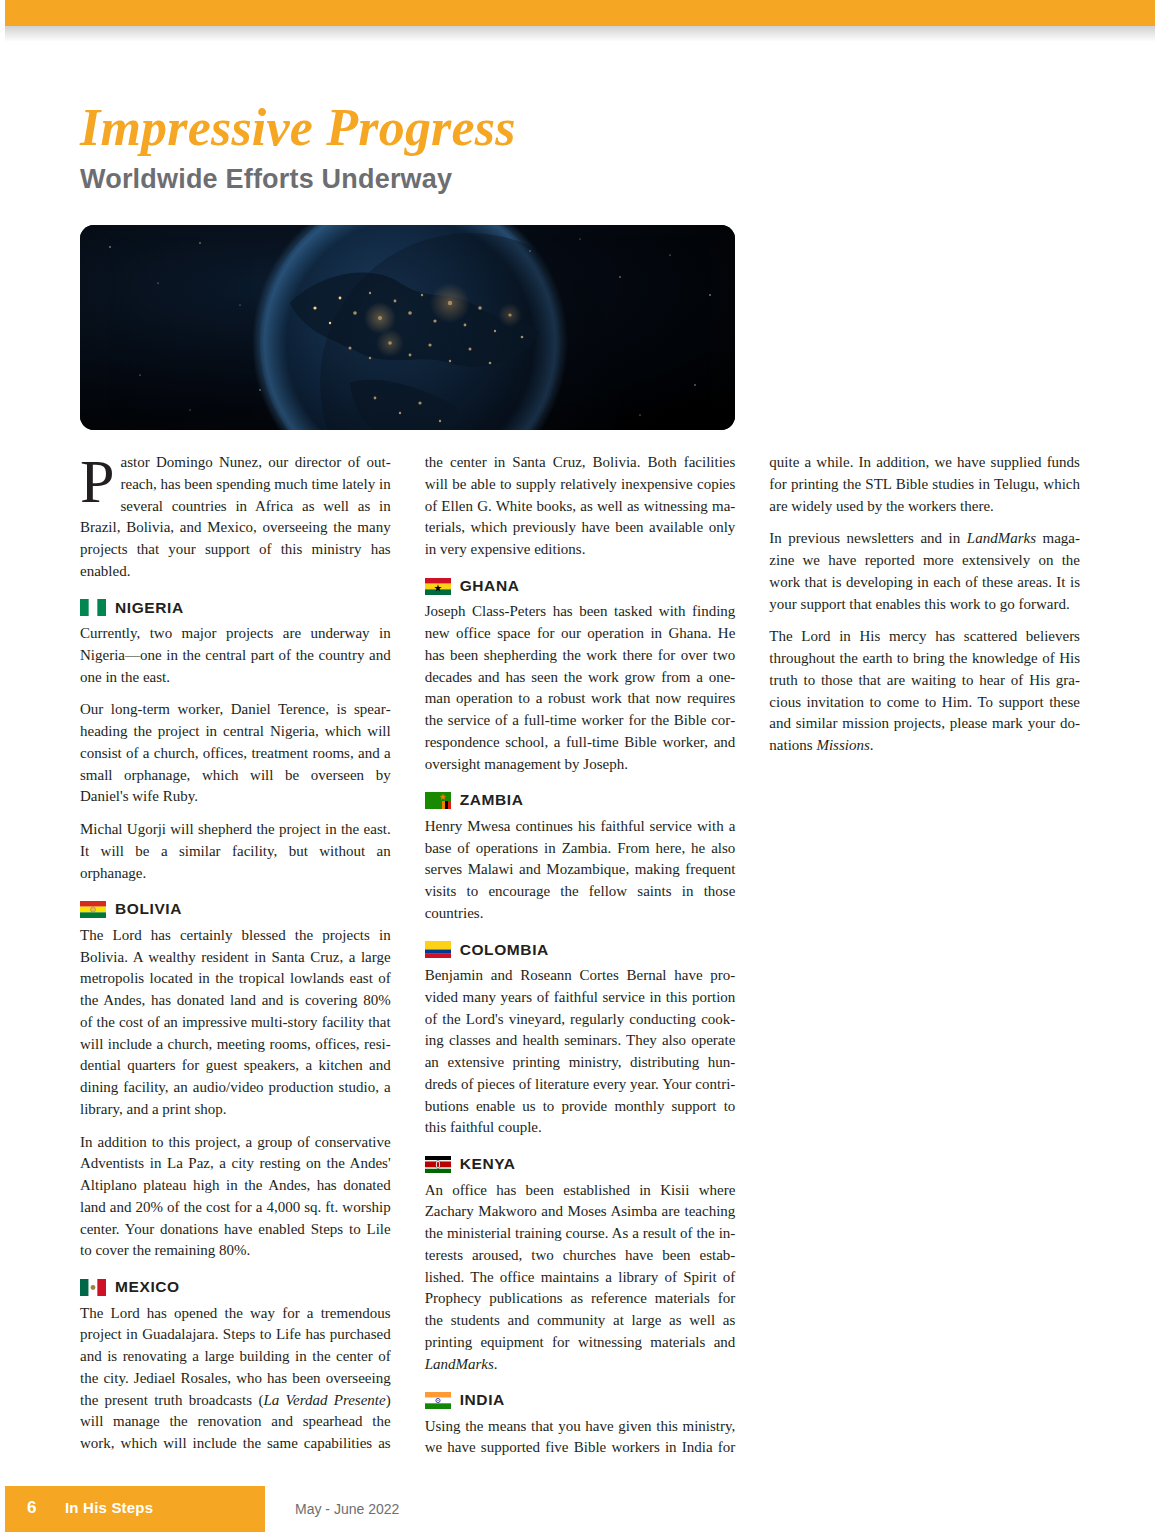Impressive Progress
Worldwide Efforts Underway
Pastor Domingo Nunez, our director of outreach, has been spending much time lately in several countries in Africa as well as in Brazil, Bolivia, and Mexico, overseeing the many projects that your support of this ministry has enabled.
NIGERIA
Currently, two major projects are underway in Nigeria—one in the central part of the country and one in the east.
Our long-term worker, Daniel Terence, is spearheading the project in central Nigeria, which will consist of a church, offices, treatment rooms, and a small orphanage, which will be overseen by Daniel's wife Ruby.
Michal Ugorji will shepherd the project in the east. It will be a similar facility, but without an orphanage.
BOLIVIA
The Lord has certainly blessed the projects in Bolivia. A wealthy resident in Santa Cruz, a large metropolis located in the tropical lowlands east of the Andes, has donated land and is covering 80% of the cost of an impressive multi-story facility that will include a church, meeting rooms, offices, residential quarters for guest speakers, a kitchen and dining facility, an audio/video production studio, a library, and a print shop.
In addition to this project, a group of conservative Adventists in La Paz, a city resting on the Andes' Altiplano plateau high in the Andes, has donated land and 20% of the cost for a 4,000 sq. ft. worship center. Your donations have enabled Steps to Lile to cover the remaining 80%.
MEXICO
The Lord has opened the way for a tremendous project in Guadalajara. Steps to Life has purchased and is renovating a large building in the center of the city. Jediael Rosales, who has been overseeing the present truth broadcasts (La Verdad Presente) will manage the renovation and spearhead the work, which will include the same capabilities as the center in Santa Cruz, Bolivia. Both facilities will be able to supply relatively inexpensive copies of Ellen G. White books, as well as witnessing materials, which previously have been available only in very expensive editions.
GHANA
Joseph Class-Peters has been tasked with finding new office space for our operation in Ghana. He has been shepherding the work there for over two decades and has seen the work grow from a one-man operation to a robust work that now requires the service of a full-time worker for the Bible correspondence school, a full-time Bible worker, and oversight management by Joseph.
ZAMBIA
Henry Mwesa continues his faithful service with a base of operations in Zambia. From here, he also serves Malawi and Mozambique, making frequent visits to encourage the fellow saints in those countries.
COLOMBIA
Benjamin and Roseann Cortes Bernal have provided many years of faithful service in this portion of the Lord's vineyard, regularly conducting cooking classes and health seminars. They also operate an extensive printing ministry, distributing hundreds of pieces of literature every year. Your contributions enable us to provide monthly support to this faithful couple.
KENYA
An office has been established in Kisii where Zachary Makworo and Moses Asimba are teaching the ministerial training course. As a result of the interests aroused, two churches have been established. The office maintains a library of Spirit of Prophecy publications as reference materials for the students and community at large as well as printing equipment for witnessing materials and LandMarks.
INDIA
Using the means that you have given this ministry, we have supported five Bible workers in India for quite a while. In addition, we have supplied funds for printing the STL Bible studies in Telugu, which are widely used by the workers there.
In previous newsletters and in LandMarks magazine we have reported more extensively on the work that is developing in each of these areas. It is your support that enables this work to go forward.
The Lord in His mercy has scattered believers throughout the earth to bring the knowledge of His truth to those that are waiting to hear of His gracious invitation to come to Him. To support these and similar mission projects, please mark your donations Missions.
6
In His Steps
May - June 2022